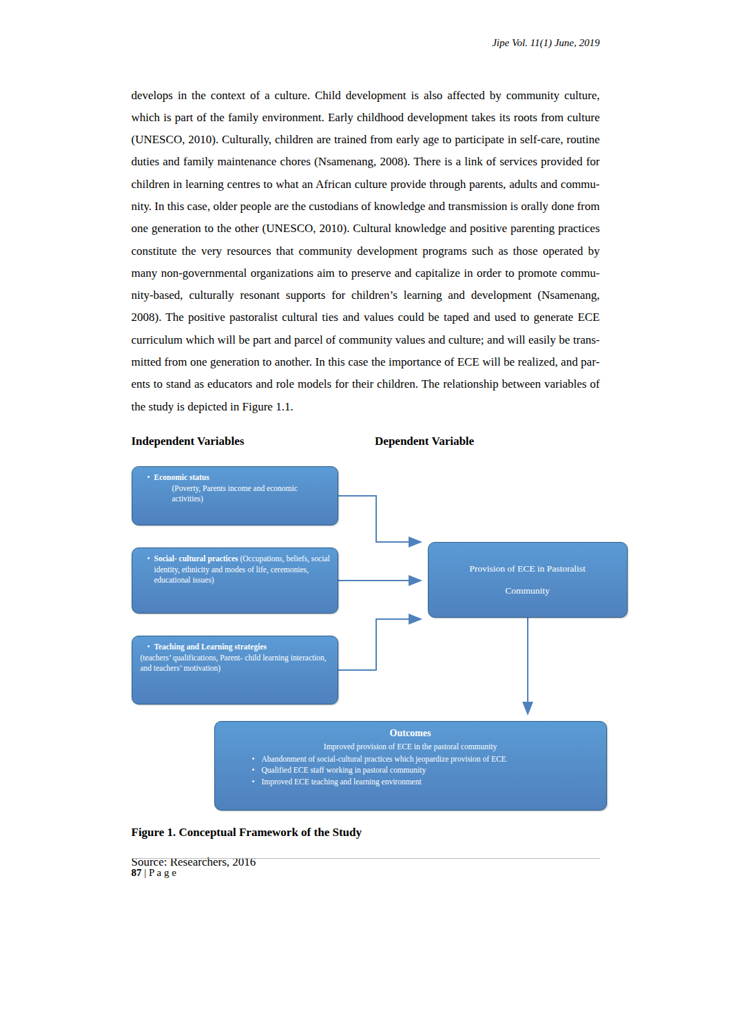Jipe Vol. 11(1) June, 2019
develops in the context of a culture. Child development is also affected by community culture, which is part of the family environment. Early childhood development takes its roots from culture (UNESCO, 2010). Culturally, children are trained from early age to participate in self-care, routine duties and family maintenance chores (Nsamenang, 2008). There is a link of services provided for children in learning centres to what an African culture provide through parents, adults and community. In this case, older people are the custodians of knowledge and transmission is orally done from one generation to the other (UNESCO, 2010). Cultural knowledge and positive parenting practices constitute the very resources that community development programs such as those operated by many non-governmental organizations aim to preserve and capitalize in order to promote community-based, culturally resonant supports for children’s learning and development (Nsamenang, 2008). The positive pastoralist cultural ties and values could be taped and used to generate ECE curriculum which will be part and parcel of community values and culture; and will easily be transmitted from one generation to another. In this case the importance of ECE will be realized, and parents to stand as educators and role models for their children. The relationship between variables of the study is depicted in Figure 1.1.
Independent Variables
Dependent Variable
Economic status (Poverty, Parents income and economic activities)
Social- cultural practices (Occupations, beliefs, social identity, ethnicity and modes of life, ceremonies, educational issues)
Teaching and Learning strategies
(teachers’ qualifications, Parent- child learning interaction, and teachers’ motivation)
Provision of ECE in Pastoralist Community
Outcomes Improved provision of ECE in the pastoral community
Abandonment of social-cultural practices which jeopardize provision of ECE
Qualified ECE staff working in pastoral community
Improved ECE teaching and learning environment
Figure 1. Conceptual Framework of the Study
Source: Researchers, 2016
87 | P a g e